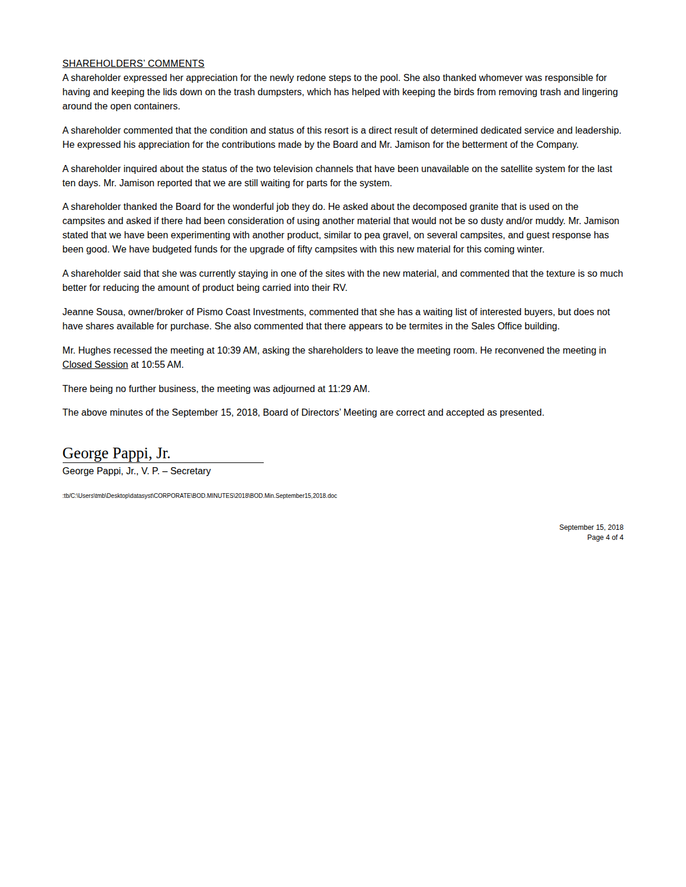SHAREHOLDERS’ COMMENTS
A shareholder expressed her appreciation for the newly redone steps to the pool. She also thanked whomever was responsible for having and keeping the lids down on the trash dumpsters, which has helped with keeping the birds from removing trash and lingering around the open containers.
A shareholder commented that the condition and status of this resort is a direct result of determined dedicated service and leadership. He expressed his appreciation for the contributions made by the Board and Mr. Jamison for the betterment of the Company.
A shareholder inquired about the status of the two television channels that have been unavailable on the satellite system for the last ten days. Mr. Jamison reported that we are still waiting for parts for the system.
A shareholder thanked the Board for the wonderful job they do. He asked about the decomposed granite that is used on the campsites and asked if there had been consideration of using another material that would not be so dusty and/or muddy. Mr. Jamison stated that we have been experimenting with another product, similar to pea gravel, on several campsites, and guest response has been good. We have budgeted funds for the upgrade of fifty campsites with this new material for this coming winter.
A shareholder said that she was currently staying in one of the sites with the new material, and commented that the texture is so much better for reducing the amount of product being carried into their RV.
Jeanne Sousa, owner/broker of Pismo Coast Investments, commented that she has a waiting list of interested buyers, but does not have shares available for purchase. She also commented that there appears to be termites in the Sales Office building.
Mr. Hughes recessed the meeting at 10:39 AM, asking the shareholders to leave the meeting room. He reconvened the meeting in Closed Session at 10:55 AM.
There being no further business, the meeting was adjourned at 11:29 AM.
The above minutes of the September 15, 2018, Board of Directors’ Meeting are correct and accepted as presented.
George Pappi, Jr.
George Pappi, Jr., V. P. – Secretary
:tb/C:\Users\tmb\Desktop\datasyst\CORPORATE\BOD.MINUTES\2018\BOD.Min.September15,2018.doc
September 15, 2018
Page 4 of 4